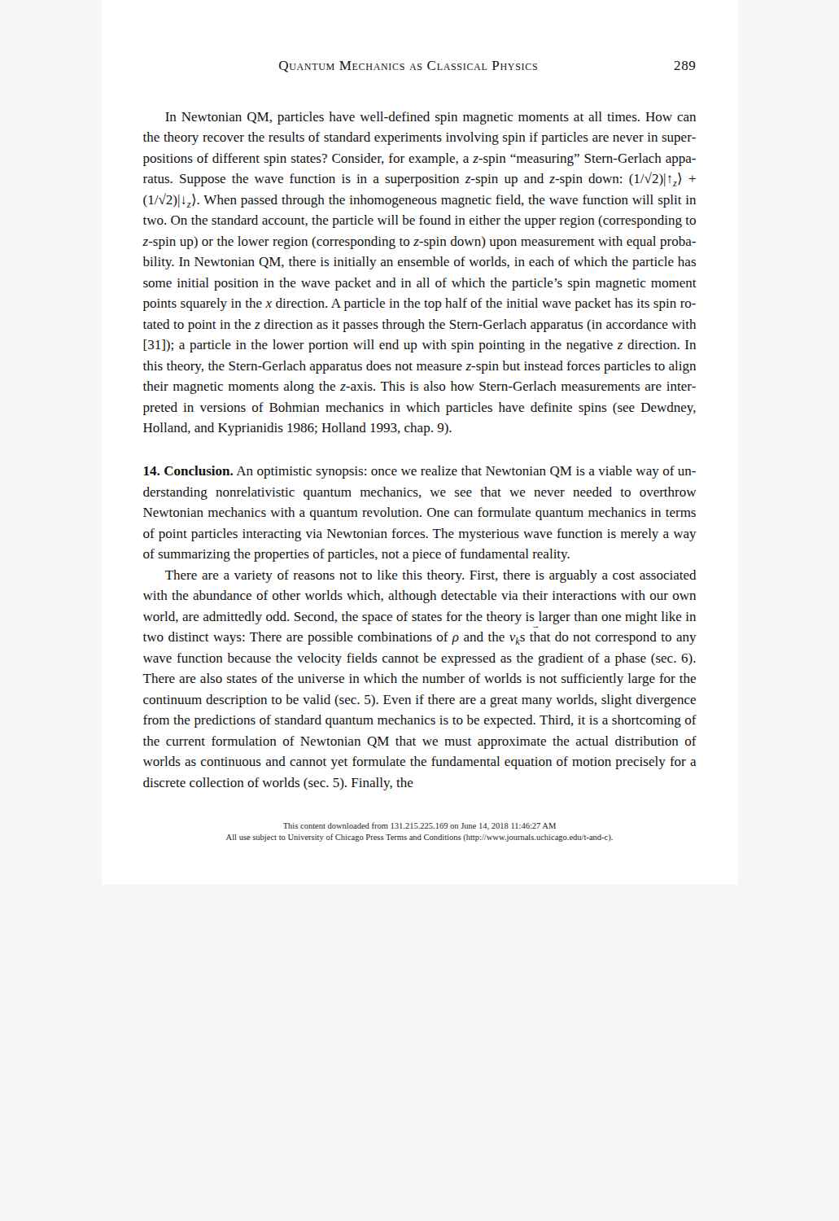Quantum Mechanics as Classical Physics 289
In Newtonian QM, particles have well-defined spin magnetic moments at all times. How can the theory recover the results of standard experiments involving spin if particles are never in superpositions of different spin states? Consider, for example, a z-spin “measuring” Stern-Gerlach apparatus. Suppose the wave function is in a superposition z-spin up and z-spin down: (1/√2)|↑z⟩ + (1/√2)|↓z⟩. When passed through the inhomogeneous magnetic field, the wave function will split in two. On the standard account, the particle will be found in either the upper region (corresponding to z-spin up) or the lower region (corresponding to z-spin down) upon measurement with equal probability. In Newtonian QM, there is initially an ensemble of worlds, in each of which the particle has some initial position in the wave packet and in all of which the particle’s spin magnetic moment points squarely in the x direction. A particle in the top half of the initial wave packet has its spin rotated to point in the z direction as it passes through the Stern-Gerlach apparatus (in accordance with [31]); a particle in the lower portion will end up with spin pointing in the negative z direction. In this theory, the Stern-Gerlach apparatus does not measure z-spin but instead forces particles to align their magnetic moments along the z-axis. This is also how Stern-Gerlach measurements are interpreted in versions of Bohmian mechanics in which particles have definite spins (see Dewdney, Holland, and Kyprianidis 1986; Holland 1993, chap. 9).
14. Conclusion. An optimistic synopsis: once we realize that Newtonian QM is a viable way of understanding nonrelativistic quantum mechanics, we see that we never needed to overthrow Newtonian mechanics with a quantum revolution. One can formulate quantum mechanics in terms of point particles interacting via Newtonian forces. The mysterious wave function is merely a way of summarizing the properties of particles, not a piece of fundamental reality.
There are a variety of reasons not to like this theory. First, there is arguably a cost associated with the abundance of other worlds which, although detectable via their interactions with our own world, are admittedly odd. Second, the space of states for the theory is larger than one might like in two distinct ways: There are possible combinations of ρ and the vks that do not correspond to any wave function because the velocity fields cannot be expressed as the gradient of a phase (sec. 6). There are also states of the universe in which the number of worlds is not sufficiently large for the continuum description to be valid (sec. 5). Even if there are a great many worlds, slight divergence from the predictions of standard quantum mechanics is to be expected. Third, it is a shortcoming of the current formulation of Newtonian QM that we must approximate the actual distribution of worlds as continuous and cannot yet formulate the fundamental equation of motion precisely for a discrete collection of worlds (sec. 5). Finally, the
This content downloaded from 131.215.225.169 on June 14, 2018 11:46:27 AM
All use subject to University of Chicago Press Terms and Conditions (http://www.journals.uchicago.edu/t-and-c).